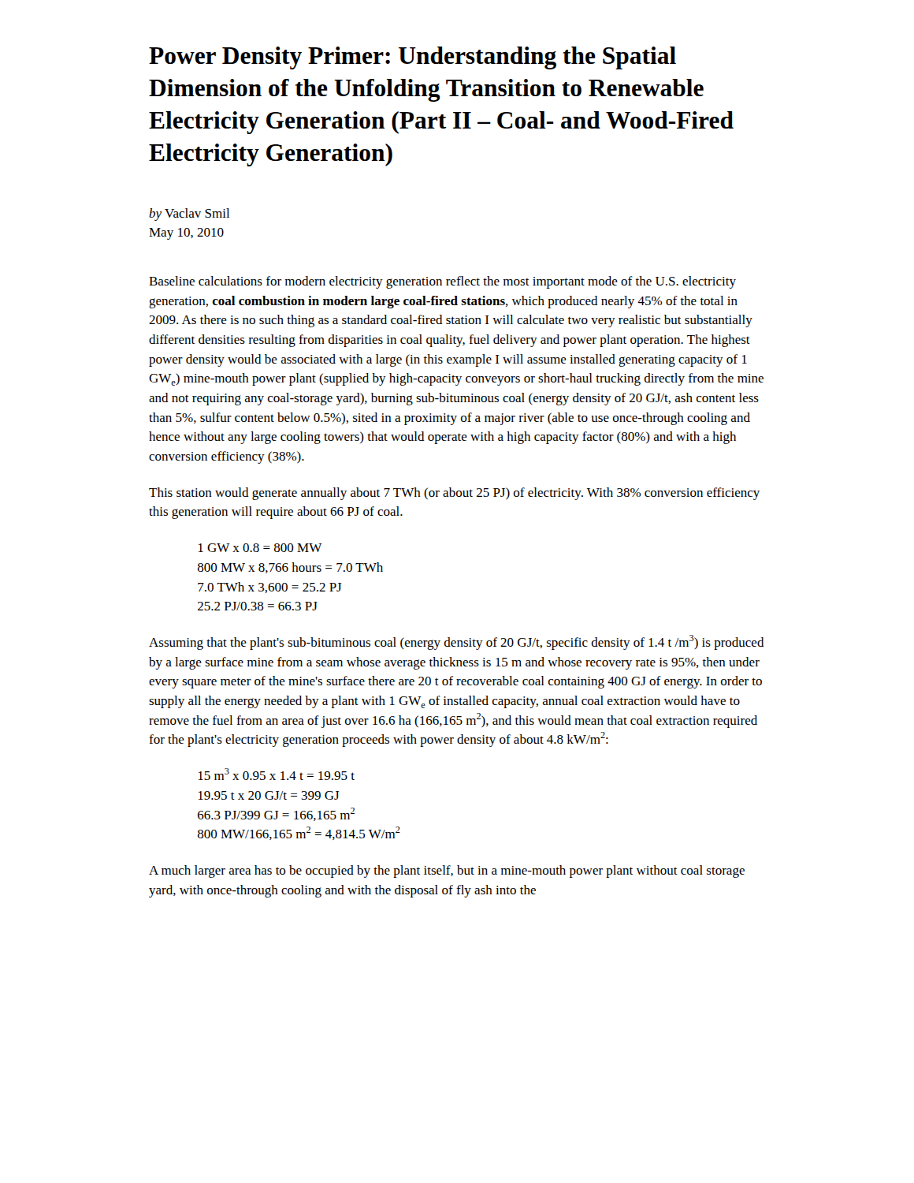Power Density Primer: Understanding the Spatial Dimension of the Unfolding Transition to Renewable Electricity Generation (Part II – Coal- and Wood-Fired Electricity Generation)
by Vaclav Smil
May 10, 2010
Baseline calculations for modern electricity generation reflect the most important mode of the U.S. electricity generation, coal combustion in modern large coal-fired stations, which produced nearly 45% of the total in 2009. As there is no such thing as a standard coal-fired station I will calculate two very realistic but substantially different densities resulting from disparities in coal quality, fuel delivery and power plant operation. The highest power density would be associated with a large (in this example I will assume installed generating capacity of 1 GWe) mine-mouth power plant (supplied by high-capacity conveyors or short-haul trucking directly from the mine and not requiring any coal-storage yard), burning sub-bituminous coal (energy density of 20 GJ/t, ash content less than 5%, sulfur content below 0.5%), sited in a proximity of a major river (able to use once-through cooling and hence without any large cooling towers) that would operate with a high capacity factor (80%) and with a high conversion efficiency (38%).
This station would generate annually about 7 TWh (or about 25 PJ) of electricity. With 38% conversion efficiency this generation will require about 66 PJ of coal.
1 GW x 0.8 = 800 MW
800 MW x 8,766 hours = 7.0 TWh
7.0 TWh x 3,600 = 25.2 PJ
25.2 PJ/0.38 = 66.3 PJ
Assuming that the plant's sub-bituminous coal (energy density of 20 GJ/t, specific density of 1.4 t /m3) is produced by a large surface mine from a seam whose average thickness is 15 m and whose recovery rate is 95%, then under every square meter of the mine's surface there are 20 t of recoverable coal containing 400 GJ of energy. In order to supply all the energy needed by a plant with 1 GWe of installed capacity, annual coal extraction would have to remove the fuel from an area of just over 16.6 ha (166,165 m2), and this would mean that coal extraction required for the plant's electricity generation proceeds with power density of about 4.8 kW/m2:
15 m3 x 0.95 x 1.4 t = 19.95 t
19.95 t x 20 GJ/t = 399 GJ
66.3 PJ/399 GJ = 166,165 m2
800 MW/166,165 m2 = 4,814.5 W/m2
A much larger area has to be occupied by the plant itself, but in a mine-mouth power plant without coal storage yard, with once-through cooling and with the disposal of fly ash into the